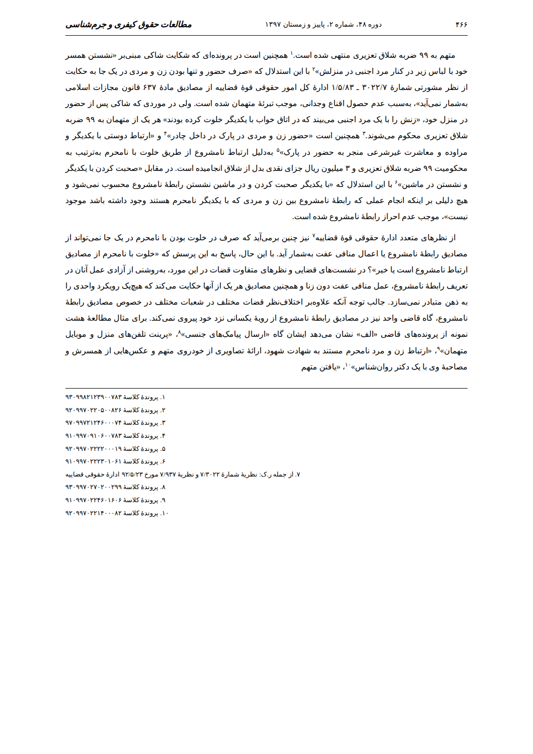۴۶۶
دوره ۴۸، شماره ۲، پاییز و زمستان ۱۳۹۷
مطالعات حقوق کیفری و جرم‌شناسی
متهم به ۹۹ ضربه شلاق تعزیری منتهی شده است.۱ همچنین است در پرونده‌ای که شکایت شاکی مبنی‌بر «نشستن همسر خود با لباس زیر در کنار مرد اجنبی در منزلش»۲ با این استدلال که «صرف حضور و تنها بودن زن و مردی در یک جا به حکایت از نظر مشورتی شمارۀ ۳۰۲۲/۷ ـ ۱/۵/۸۳ ادارۀ کل امور حقوقی قوۀ قضاییه از مصادیق مادۀ ۶۳۷ قانون مجازات اسلامی به‌شمار نمی‌آید»، به‌سبب عدم حصول اقناع وجدانی، موجب تبرئۀ متهمان شده است. ولی در موردی که شاکی پس از حضور در منزل خود، «زنش را با یک مرد اجنبی می‌بیند که در اتاق خواب با یکدیگر خلوت کرده بودند» هر یک از متهمان به ۹۹ ضربه شلاق تعزیری محکوم می‌شوند.۳ همچنین است «حضور زن و مردی در پارک در داخل چادر»۴ و «ارتباط دوستی با یکدیگر و مراوده و معاشرت غیرشرعی منجر به حضور در پارک»۵ به‌دلیل ارتباط نامشروع از طریق خلوت با نامحرم به‌ترتیب به محکومیت ۹۹ ضربه شلاق تعزیری و ۳ میلیون ریال جزای نقدی بدل از شلاق انجامیده است. در مقابل «صحبت کردن با یکدیگر و نشستن در ماشین»۶ با این استدلال که «با یکدیگر صحبت کردن و در ماشین نشستن رابطۀ نامشروع محسوب نمی‌شود و هیچ دلیلی بر اینکه انجام عملی که رابطۀ نامشروع بین زن و مردی که با یکدیگر نامحرم هستند وجود داشته باشد موجود نیست»، موجب عدم احراز رابطۀ نامشروع شده است.
از نظرهای متعدد ادارۀ حقوقی قوۀ قضاییه۷ نیز چنین برمی‌آید که صرف در خلوت بودن با نامحرم در یک جا نمی‌تواند از مصادیق رابطۀ نامشروع یا اعمال منافی عفت به‌شمار آید. با این حال، پاسخ به این پرسش که «خلوت با نامحرم از مصادیق ارتباط نامشروع است یا خیر»؟ در نشست‌های قضایی و نظرهای متفاوت قضات در این مورد، به‌روشنی از آزادی عمل آنان در تعریف رابطۀ نامشروع، عمل منافی عفت دون زنا و همچنین مصادیق هر یک از آنها حکایت می‌کند که هیچ‌یک رویکرد واحدی را به ذهن متبادر نمی‌سازد. جالب توجه آنکه علاوه‌بر اختلاف‌نظر قضات مختلف در شعبات مختلف در خصوص مصادیق رابطۀ نامشروع، گاه قاضی واحد نیز در مصادیق رابطۀ نامشروع از رویۀ یکسانی نزد خود پیروی نمی‌کند. برای مثال مطالعۀ هشت نمونه از پرونده‌های قاضی «الف» نشان می‌دهد ایشان گاه «ارسال پیامک‌های جنسی»۸، «پرینت تلفن‌های منزل و موبایل متهمان»۹، «ارتباط زن و مرد نامحرم مستند به شهادت شهود، ارائۀ تصاویری از خودروی متهم و عکس‌هایی از همسرش و مصاحبۀ وی با یک دکتر روان‌شناس»۱۰، «یافتن متهم
۱. پروندۀ کلاسۀ ۹۳۰۹۹۸۲۱۲۳۹۰۰۷۸۳
۲. پروندۀ کلاسۀ ۹۲۰۹۹۷۰۲۲۰۵۰۰۸۲۶
۳. پروندۀ کلاسۀ ۹۷۰۹۹۷۲۱۲۴۶۰۰۰۷۴
۴. پروندۀ کلاسۀ ۹۱۰۹۹۷۰۹۱۰۶۰۰۷۸۳
۵. پروندۀ کلاسۀ ۹۲۰۹۹۷۰۲۲۲۲۰۰۰۱۹
۶. پروندۀ کلاسۀ ۹۱۰۹۹۷۰۲۲۲۳۰۱۰۶۱
۷. از جمله ر.ک: نظریۀ شمارۀ ۷/۳۰۲۲ و نظریۀ ۷/۹۳۷ مورخ ۹۲/۵/۲۳ ادارۀ حقوقی قضاییه
۸. پروندۀ کلاسۀ ۹۳۰۹۹۷۰۲۷۰۲۰۰۲۹۹
۹. پروندۀ کلاسۀ ۹۱۰۹۹۷۰۲۲۴۶۰۱۶۰۶
۱۰. پروندۀ کلاسۀ ۹۲۰۹۹۷۰۲۲۱۴۰۰۰۸۲